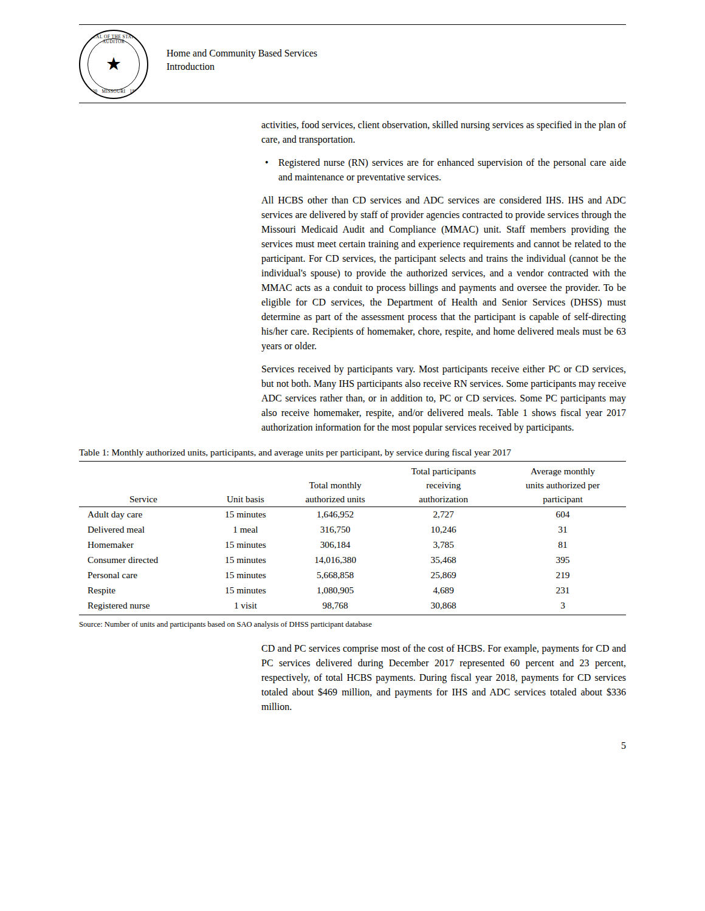Seal of the State Auditor
★
1820 Missouri 1852
Home and Community Based Services
Introduction
activities, food services, client observation, skilled nursing services as specified in the plan of care, and transportation.
Registered nurse (RN) services are for enhanced supervision of the personal care aide and maintenance or preventative services.
All HCBS other than CD services and ADC services are considered IHS. IHS and ADC services are delivered by staff of provider agencies contracted to provide services through the Missouri Medicaid Audit and Compliance (MMAC) unit. Staff members providing the services must meet certain training and experience requirements and cannot be related to the participant. For CD services, the participant selects and trains the individual (cannot be the individual's spouse) to provide the authorized services, and a vendor contracted with the MMAC acts as a conduit to process billings and payments and oversee the provider. To be eligible for CD services, the Department of Health and Senior Services (DHSS) must determine as part of the assessment process that the participant is capable of self-directing his/her care. Recipients of homemaker, chore, respite, and home delivered meals must be 63 years or older.
Services received by participants vary. Most participants receive either PC or CD services, but not both. Many IHS participants also receive RN services. Some participants may receive ADC services rather than, or in addition to, PC or CD services. Some PC participants may also receive homemaker, respite, and/or delivered meals. Table 1 shows fiscal year 2017 authorization information for the most popular services received by participants.
Table 1: Monthly authorized units, participants, and average units per participant, by service during fiscal year 2017
| | | | Total participants | Average monthly |
| --- | --- | --- | --- | --- |
| | | Total monthly | receiving | units authorized per |
| Service | Unit basis | authorized units | authorization | participant |
| Adult day care | 15 minutes | 1,646,952 | 2,727 | 604 |
| Delivered meal | 1 meal | 316,750 | 10,246 | 31 |
| Homemaker | 15 minutes | 306,184 | 3,785 | 81 |
| Consumer directed | 15 minutes | 14,016,380 | 35,468 | 395 |
| Personal care | 15 minutes | 5,668,858 | 25,869 | 219 |
| Respite | 15 minutes | 1,080,905 | 4,689 | 231 |
| Registered nurse | 1 visit | 98,768 | 30,868 | 3 |
Source: Number of units and participants based on SAO analysis of DHSS participant database
CD and PC services comprise most of the cost of HCBS. For example, payments for CD and PC services delivered during December 2017 represented 60 percent and 23 percent, respectively, of total HCBS payments. During fiscal year 2018, payments for CD services totaled about $469 million, and payments for IHS and ADC services totaled about $336 million.
5